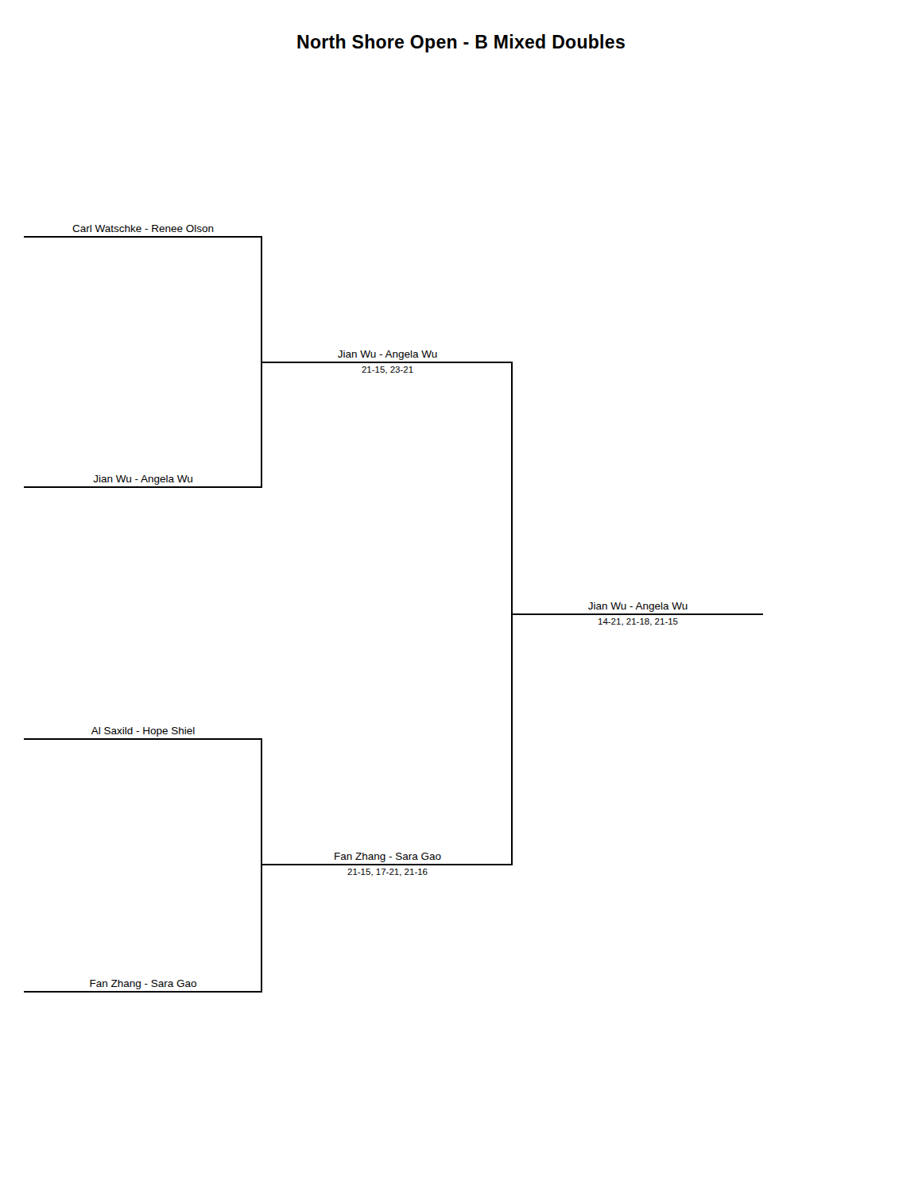North Shore Open - B Mixed Doubles
Carl Watschke - Renee Olson
Jian Wu - Angela Wu
Al Saxild - Hope Shiel
Fan Zhang - Sara Gao
Jian Wu - Angela Wu
21-15, 23-21
Fan Zhang - Sara Gao
21-15, 17-21, 21-16
Jian Wu - Angela Wu
14-21, 21-18, 21-15